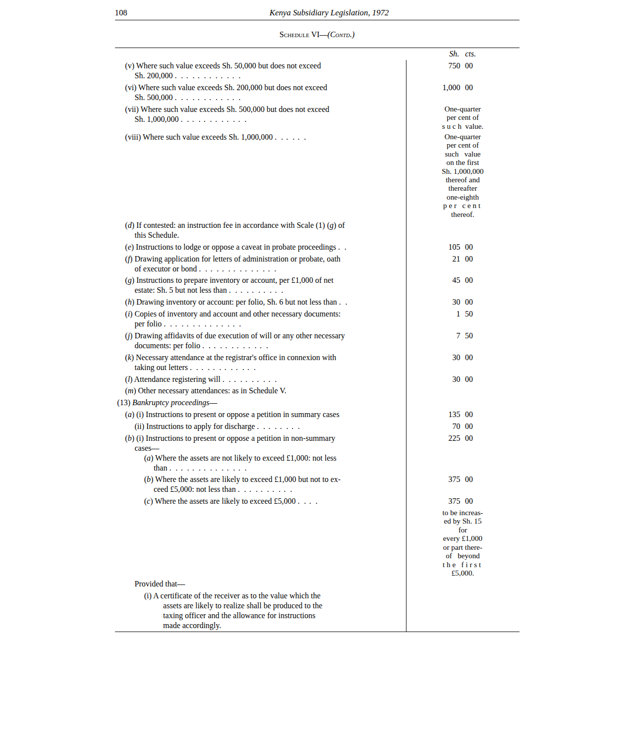108 Kenya Subsidiary Legislation, 1972
Schedule VI—(Contd.)
| | Sh. cts. |
| --- | --- |
| (v) Where such value exceeds Sh. 50,000 but does not exceed Sh. 200,000 | 750 | 00 |
| (vi) Where such value exceeds Sh. 200,000 but does not exceed Sh. 500,000 | 1,000 | 00 |
| (vii) Where such value exceeds Sh. 500,000 but does not exceed Sh. 1,000,000 | One-quarter per cent of such value. |
| (viii) Where such value exceeds Sh. 1,000,000 | One-quarter per cent of such value on the first Sh. 1,000,000 thereof and thereafter one-eighth per cent thereof. |
| ( d ) If contested: an instruction fee in accordance with Scale (1) ( g ) of this Schedule. | | |
| ( e ) Instructions to lodge or oppose a caveat in probate proceedings | 105 | 00 |
| ( f ) Drawing application for letters of administration or probate, oath of executor or bond | 21 | 00 |
| ( g ) Instructions to prepare inventory or account, per £1,000 of net estate: Sh. 5 but not less than | 45 | 00 |
| ( h ) Drawing inventory or account: per folio, Sh. 6 but not less than | 30 | 00 |
| ( i ) Copies of inventory and account and other necessary documents: per folio | 1 | 50 |
| ( j ) Drawing affidavits of due execution of will or any other necessary documents: per folio | 7 | 50 |
| ( k ) Necessary attendance at the registrar's office in connexion with taking out letters | 30 | 00 |
| ( l ) Attendance registering will | 30 | 00 |
| ( m ) Other necessary attendances: as in Schedule V. | | |
| (13) Bankruptcy proceedings — | | |
| ( a ) (i) Instructions to present or oppose a petition in summary cases | 135 | 00 |
| (ii) Instructions to apply for discharge | 70 | 00 |
| ( b ) (i) Instructions to present or oppose a petition in non-summary cases— ( a ) Where the assets are not likely to exceed £1,000: not less than | 225 | 00 |
| ( b ) Where the assets are likely to exceed £1,000 but not to ex- ceed £5,000: not less than | 375 | 00 |
| ( c ) Where the assets are likely to exceed £5,000 | 375 | 00 |
| | to be increas- ed by Sh. 15 for every £1,000 or part there- of beyond the first £5,000. |
| Provided that— | | |
| (i) A certificate of the receiver as to the value which the assets are likely to realize shall be produced to the taxing officer and the allowance for instructions made accordingly. | | |